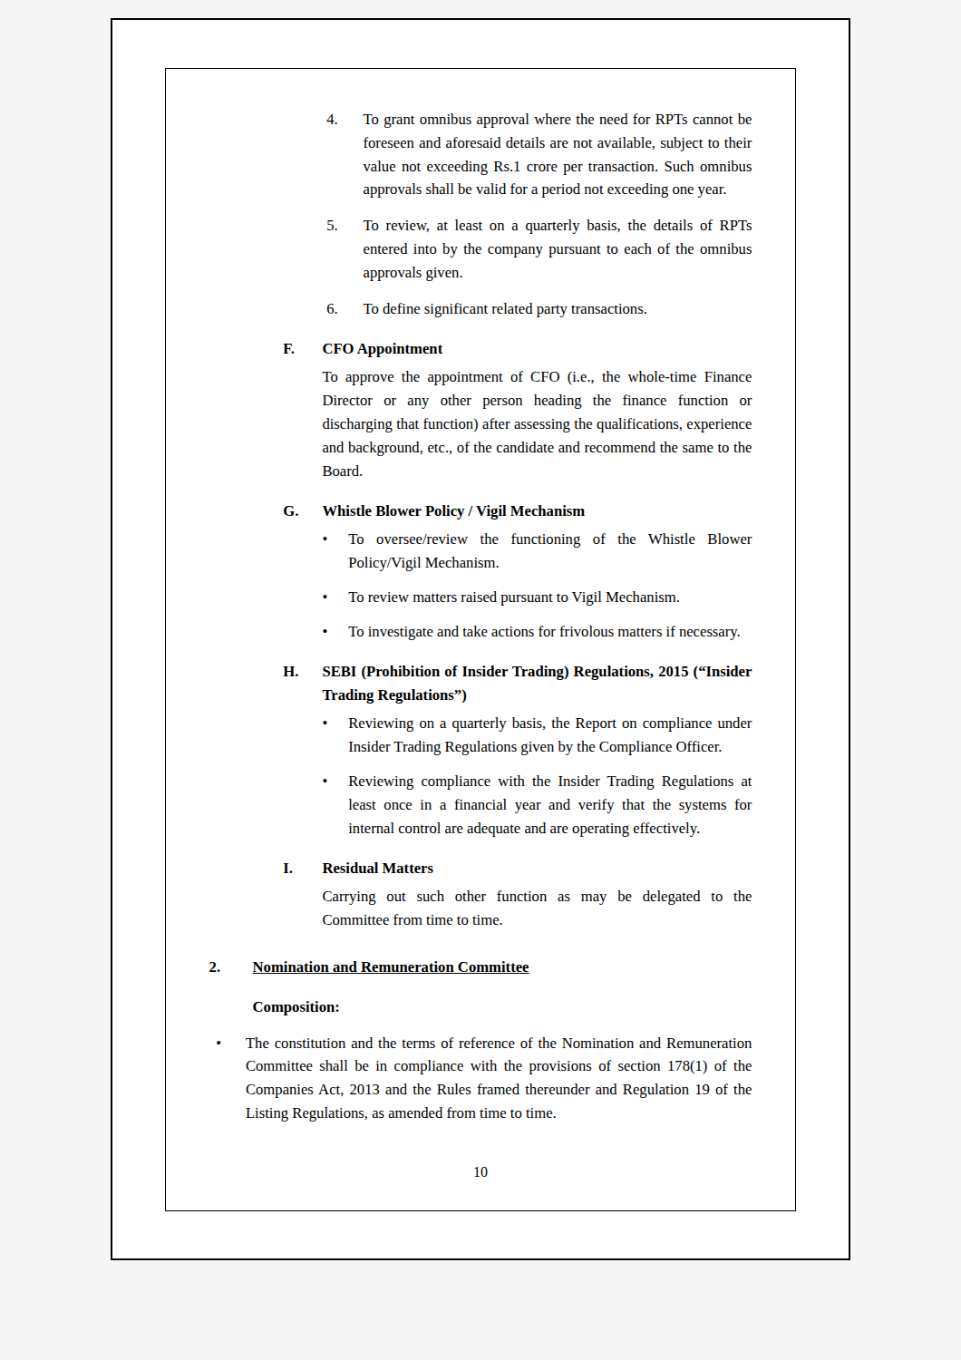4. To grant omnibus approval where the need for RPTs cannot be foreseen and aforesaid details are not available, subject to their value not exceeding Rs.1 crore per transaction. Such omnibus approvals shall be valid for a period not exceeding one year.
5. To review, at least on a quarterly basis, the details of RPTs entered into by the company pursuant to each of the omnibus approvals given.
6. To define significant related party transactions.
F. CFO Appointment
To approve the appointment of CFO (i.e., the whole-time Finance Director or any other person heading the finance function or discharging that function) after assessing the qualifications, experience and background, etc., of the candidate and recommend the same to the Board.
G. Whistle Blower Policy / Vigil Mechanism
•To oversee/review the functioning of the Whistle Blower Policy/Vigil Mechanism.
•To review matters raised pursuant to Vigil Mechanism.
•To investigate and take actions for frivolous matters if necessary.
H. SEBI (Prohibition of Insider Trading) Regulations, 2015 (“Insider Trading Regulations”)
•Reviewing on a quarterly basis, the Report on compliance under Insider Trading Regulations given by the Compliance Officer.
•Reviewing compliance with the Insider Trading Regulations at least once in a financial year and verify that the systems for internal control are adequate and are operating effectively.
I. Residual Matters
Carrying out such other function as may be delegated to the Committee from time to time.
2. Nomination and Remuneration Committee
Composition:
• The constitution and the terms of reference of the Nomination and Remuneration Committee shall be in compliance with the provisions of section 178(1) of the Companies Act, 2013 and the Rules framed thereunder and Regulation 19 of the Listing Regulations, as amended from time to time.
10